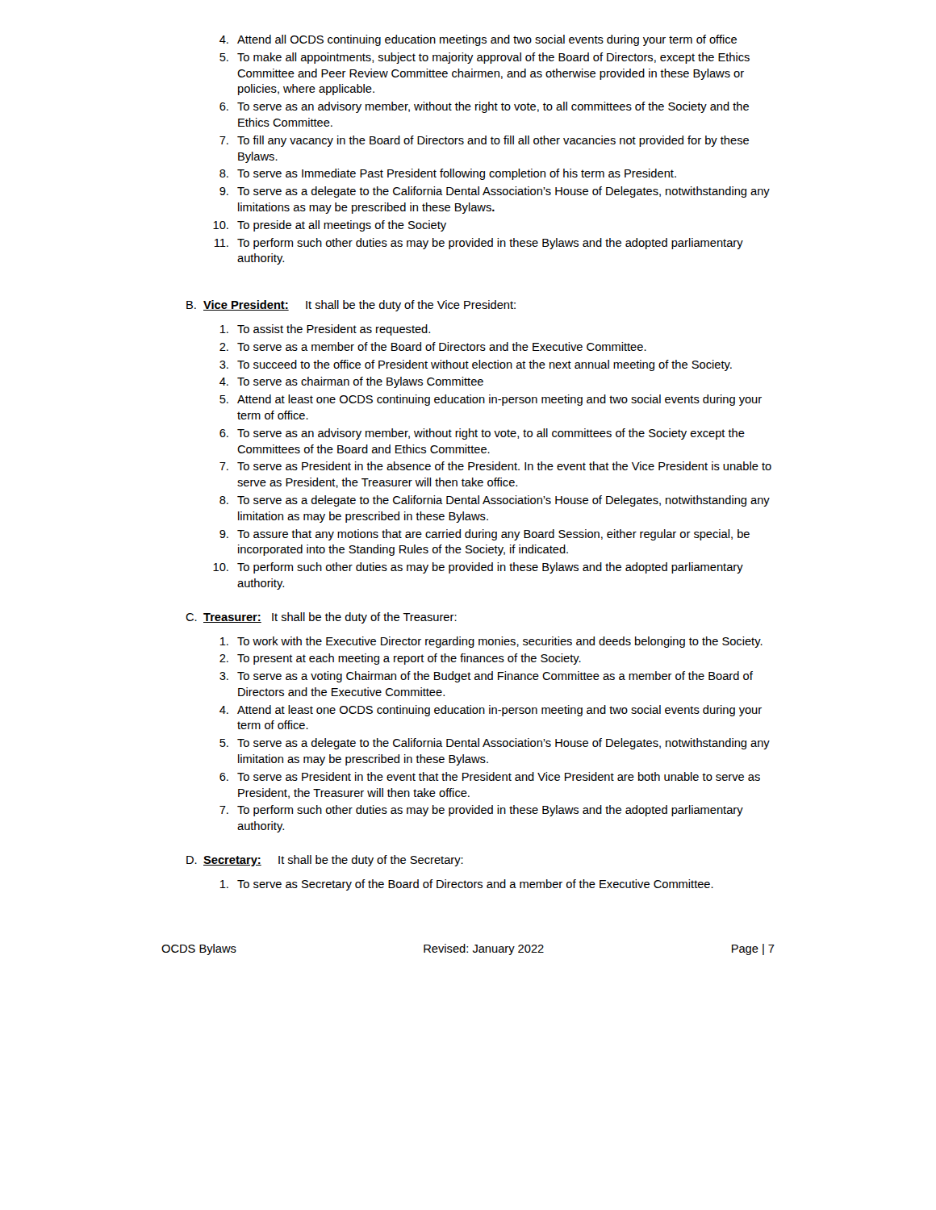Attend all OCDS continuing education meetings and two social events during your term of office
To make all appointments, subject to majority approval of the Board of Directors, except the Ethics Committee and Peer Review Committee chairmen, and as otherwise provided in these Bylaws or policies, where applicable.
To serve as an advisory member, without the right to vote, to all committees of the Society and the Ethics Committee.
To fill any vacancy in the Board of Directors and to fill all other vacancies not provided for by these Bylaws.
To serve as Immediate Past President following completion of his term as President.
To serve as a delegate to the California Dental Association’s House of Delegates, notwithstanding any limitations as may be prescribed in these Bylaws.
To preside at all meetings of the Society
To perform such other duties as may be provided in these Bylaws and the adopted parliamentary authority.
B. Vice President: It shall be the duty of the Vice President:
To assist the President as requested.
To serve as a member of the Board of Directors and the Executive Committee.
To succeed to the office of President without election at the next annual meeting of the Society.
To serve as chairman of the Bylaws Committee
Attend at least one OCDS continuing education in-person meeting and two social events during your term of office.
To serve as an advisory member, without right to vote, to all committees of the Society except the Committees of the Board and Ethics Committee.
To serve as President in the absence of the President. In the event that the Vice President is unable to serve as President, the Treasurer will then take office.
To serve as a delegate to the California Dental Association’s House of Delegates, notwithstanding any limitation as may be prescribed in these Bylaws.
To assure that any motions that are carried during any Board Session, either regular or special, be incorporated into the Standing Rules of the Society, if indicated.
To perform such other duties as may be provided in these Bylaws and the adopted parliamentary authority.
C. Treasurer: It shall be the duty of the Treasurer:
To work with the Executive Director regarding monies, securities and deeds belonging to the Society.
To present at each meeting a report of the finances of the Society.
To serve as a voting Chairman of the Budget and Finance Committee as a member of the Board of Directors and the Executive Committee.
Attend at least one OCDS continuing education in-person meeting and two social events during your term of office.
To serve as a delegate to the California Dental Association’s House of Delegates, notwithstanding any limitation as may be prescribed in these Bylaws.
To serve as President in the event that the President and Vice President are both unable to serve as President, the Treasurer will then take office.
To perform such other duties as may be provided in these Bylaws and the adopted parliamentary authority.
D. Secretary: It shall be the duty of the Secretary:
To serve as Secretary of the Board of Directors and a member of the Executive Committee.
OCDS Bylaws Revised: January 2022 Page | 7